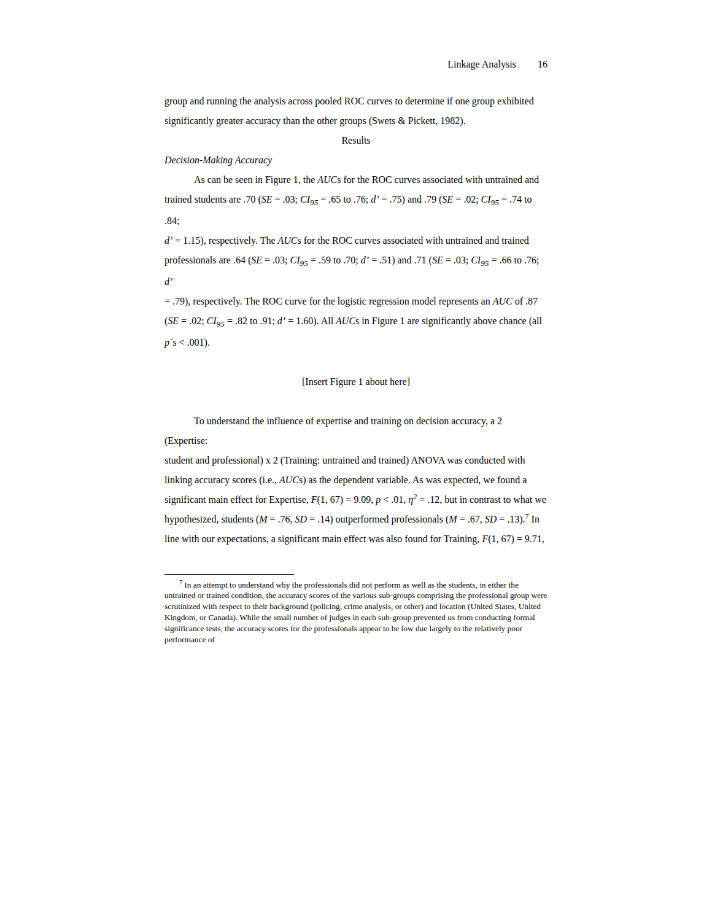Linkage Analysis16
group and running the analysis across pooled ROC curves to determine if one group exhibited
significantly greater accuracy than the other groups (Swets & Pickett, 1982).
Results
Decision-Making Accuracy
As can be seen in Figure 1, the AUCs for the ROC curves associated with untrained and
trained students are .70 (SE = .03; CI95 = .65 to .76; d’ = .75) and .79 (SE = .02; CI95 = .74 to .84;
d’ = 1.15), respectively. The AUCs for the ROC curves associated with untrained and trained
professionals are .64 (SE = .03; CI95 = .59 to .70; d’ = .51) and .71 (SE = .03; CI95 = .66 to .76; d’
= .79), respectively. The ROC curve for the logistic regression model represents an AUC of .87
(SE = .02; CI95 = .82 to .91; d’ = 1.60). All AUCs in Figure 1 are significantly above chance (all
p´s < .001).
[Insert Figure 1 about here]
To understand the influence of expertise and training on decision accuracy, a 2 (Expertise:
student and professional) x 2 (Training: untrained and trained) ANOVA was conducted with
linking accuracy scores (i.e., AUCs) as the dependent variable. As was expected, we found a
significant main effect for Expertise, F(1, 67) = 9.09, p < .01, η2 = .12, but in contrast to what we
hypothesized, students (M = .76, SD = .14) outperformed professionals (M = .67, SD = .13).7 In
line with our expectations, a significant main effect was also found for Training, F(1, 67) = 9.71,
7 In an attempt to understand why the professionals did not perform as well as the students, in either the untrained or trained condition, the accuracy scores of the various sub-groups comprising the professional group were scrutinized with respect to their background (policing, crime analysis, or other) and location (United States, United Kingdom, or Canada). While the small number of judges in each sub-group prevented us from conducting formal significance tests, the accuracy scores for the professionals appear to be low due largely to the relatively poor performance of